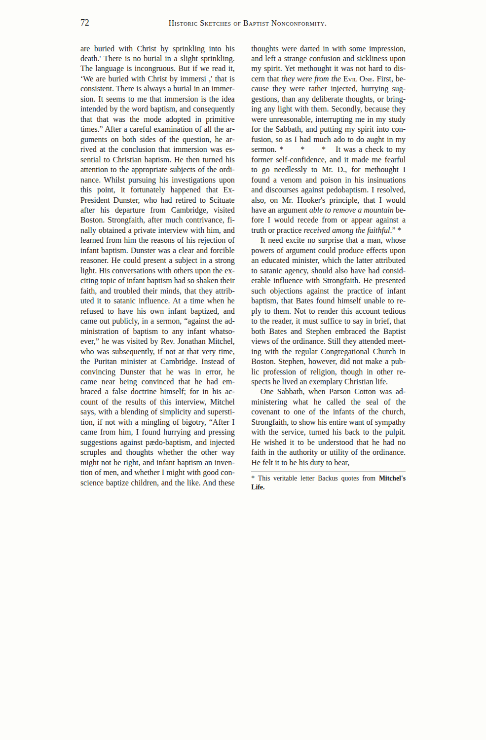72 Historic Sketches of Baptist Nonconformity.
are buried with Christ by sprinkling into his death.' There is no burial in a slight sprinkling. The language is incongruous. But if we read it, ‘We are buried with Christ by immersi ,' that is consistent. There is always a burial in an immersion. It seems to me that immersion is the idea intended by the word baptism, and consequently that that was the mode adopted in primitive times.” After a careful examination of all the arguments on both sides of the question, he arrived at the conclusion that immersion was essential to Christian baptism. He then turned his attention to the appropriate subjects of the ordinance. Whilst pursuing his investigations upon this point, it fortunately happened that Ex-President Dunster, who had retired to Scituate after his departure from Cambridge, visited Boston. Strongfaith, after much contrivance, finally obtained a private interview with him, and learned from him the reasons of his rejection of infant baptism. Dunster was a clear and forcible reasoner. He could present a subject in a strong light. His conversations with others upon the exciting topic of infant baptism had so shaken their faith, and troubled their minds, that they attributed it to satanic influence. At a time when he refused to have his own infant baptized, and came out publicly, in a sermon, “against the administration of baptism to any infant whatsoever,” he was visited by Rev. Jonathan Mitchel, who was subsequently, if not at that very time, the Puritan minister at Cambridge. Instead of convincing Dunster that he was in error, he came near being convinced that he had embraced a false doctrine himself; for in his account of the results of this interview, Mitchel says, with a blending of simplicity and superstition, if not with a mingling of bigotry, “After I came from him, I found hurrying and pressing suggestions against pædo-baptism, and injected scruples and thoughts whether the other way might not be right, and infant baptism an invention of men, and whether I might with good conscience baptize children, and the like. And these thoughts were darted in with some impression, and left a strange confusion and sickliness upon my spirit. Yet methought it was not hard to discern that they were from the Evil One. First, because they were rather injected, hurrying suggestions, than any deliberate thoughts, or bringing any light with them. Secondly, because they were unreasonable, interrupting me in my study for the Sabbath, and putting my spirit into confusion, so as I had much ado to do aught in my sermon. * * * It was a check to my former self-confidence, and it made me fearful to go needlessly to Mr. D., for methought I found a venom and poison in his insinuations and discourses against pedobaptism. I resolved, also, on Mr. Hooker's principle, that I would have an argument able to remove a mountain before I would recede from or appear against a truth or practice received among the faithful.” *
It need excite no surprise that a man, whose powers of argument could produce effects upon an educated minister, which the latter attributed to satanic agency, should also have had considerable influence with Strongfaith. He presented such objections against the practice of infant baptism, that Bates found himself unable to reply to them. Not to render this account tedious to the reader, it must suffice to say in brief, that both Bates and Stephen embraced the Baptist views of the ordinance. Still they attended meeting with the regular Congregational Church in Boston. Stephen, however, did not make a public profession of religion, though in other respects he lived an exemplary Christian life.
One Sabbath, when Parson Cotton was administering what he called the seal of the covenant to one of the infants of the church, Strongfaith, to show his entire want of sympathy with the service, turned his back to the pulpit. He wished it to be understood that he had no faith in the authority or utility of the ordinance. He felt it to be his duty to bear,
* This veritable letter Backus quotes from Mitchel's Life.